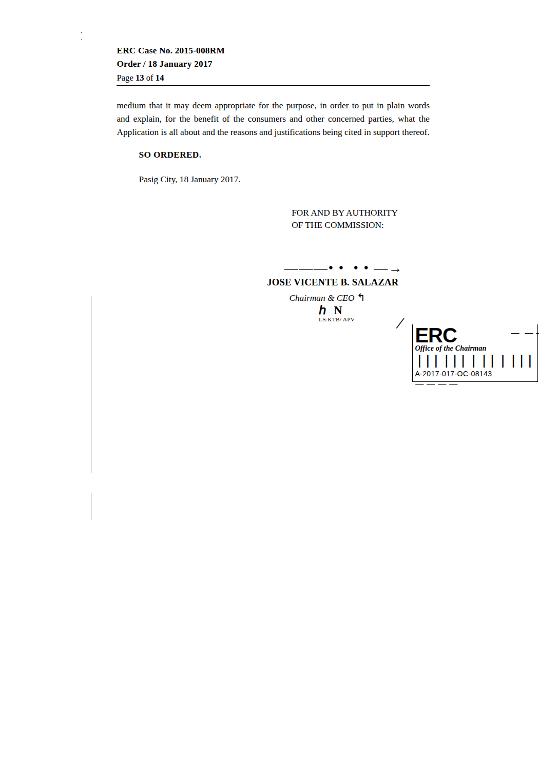. .
ERC Case No. 2015-008RM
Order / 18 January 2017
Page 13 of 14
medium that it may deem appropriate for the purpose, in order to put in plain words and explain, for the benefit of the consumers and other concerned parties, what the Application is all about and the reasons and justifications being cited in support thereof.
SO ORDERED.
Pasig City, 18 January 2017.
FOR AND BY AUTHORITY
OF THE COMMISSION:
———• • • • —→
JOSE VICENTE B. SALAZAR
Chairman & CEO ↰
/
ℎ N
LS:KTB/ APV
— — —
ERC
Office of the Chairman
||| ||| | || | ||| || | ||| || | || ||| | || ||| | || ||| || | |||
A-2017-017-OC-08143
— — — —